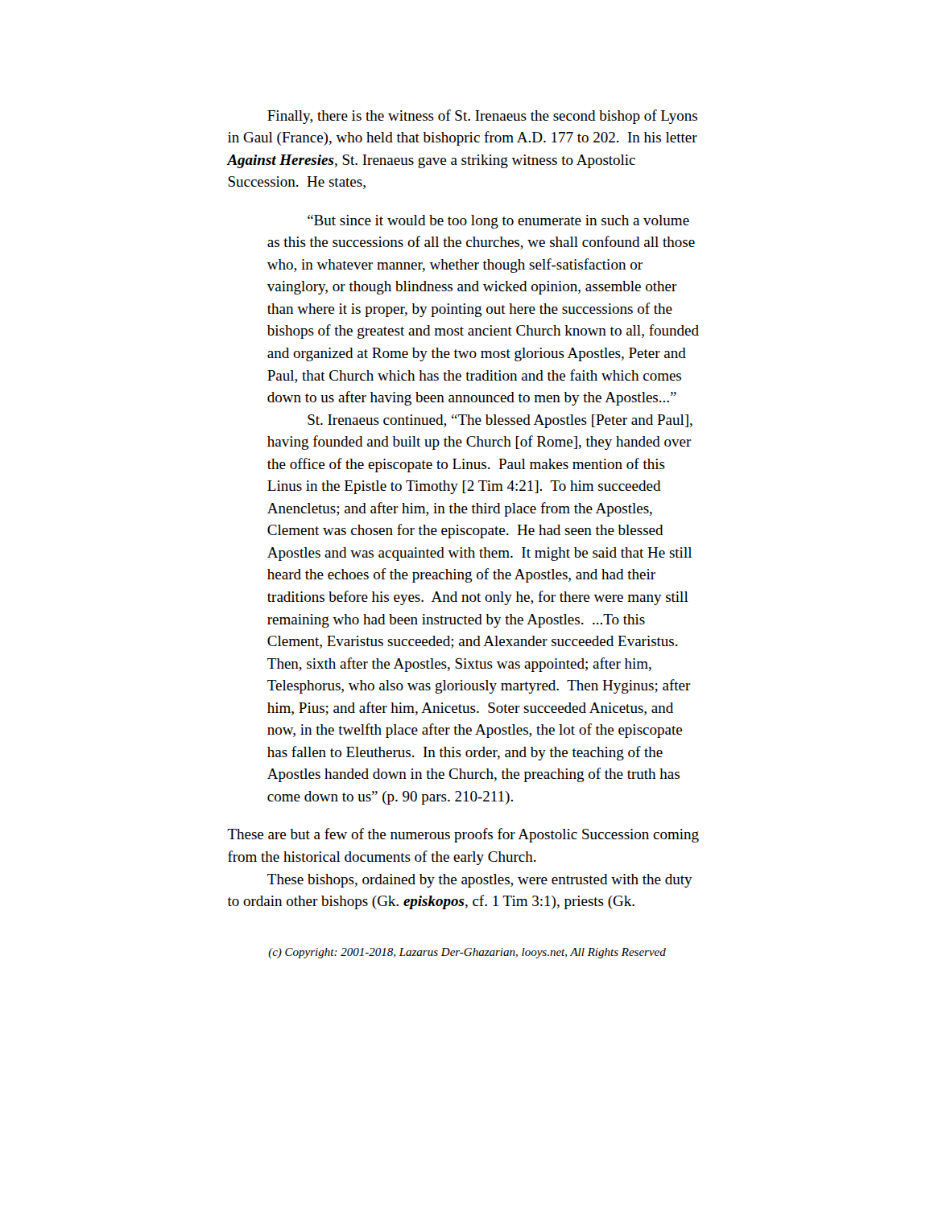Finally, there is the witness of St. Irenaeus the second bishop of Lyons in Gaul (France), who held that bishopric from A.D. 177 to 202. In his letter Against Heresies, St. Irenaeus gave a striking witness to Apostolic Succession. He states,
“But since it would be too long to enumerate in such a volume as this the successions of all the churches, we shall confound all those who, in whatever manner, whether though self-satisfaction or vainglory, or though blindness and wicked opinion, assemble other than where it is proper, by pointing out here the successions of the bishops of the greatest and most ancient Church known to all, founded and organized at Rome by the two most glorious Apostles, Peter and Paul, that Church which has the tradition and the faith which comes down to us after having been announced to men by the Apostles...”
St. Irenaeus continued, “The blessed Apostles [Peter and Paul], having founded and built up the Church [of Rome], they handed over the office of the episcopate to Linus. Paul makes mention of this Linus in the Epistle to Timothy [2 Tim 4:21]. To him succeeded Anencletus; and after him, in the third place from the Apostles, Clement was chosen for the episcopate. He had seen the blessed Apostles and was acquainted with them. It might be said that He still heard the echoes of the preaching of the Apostles, and had their traditions before his eyes. And not only he, for there were many still remaining who had been instructed by the Apostles. ...To this Clement, Evaristus succeeded; and Alexander succeeded Evaristus. Then, sixth after the Apostles, Sixtus was appointed; after him, Telesphorus, who also was gloriously martyred. Then Hyginus; after him, Pius; and after him, Anicetus. Soter succeeded Anicetus, and now, in the twelfth place after the Apostles, the lot of the episcopate has fallen to Eleutherus. In this order, and by the teaching of the Apostles handed down in the Church, the preaching of the truth has come down to us” (p. 90 pars. 210-211).
These are but a few of the numerous proofs for Apostolic Succession coming from the historical documents of the early Church.
These bishops, ordained by the apostles, were entrusted with the duty to ordain other bishops (Gk. episkopos, cf. 1 Tim 3:1), priests (Gk.
(c) Copyright: 2001-2018, Lazarus Der-Ghazarian, looys.net, All Rights Reserved